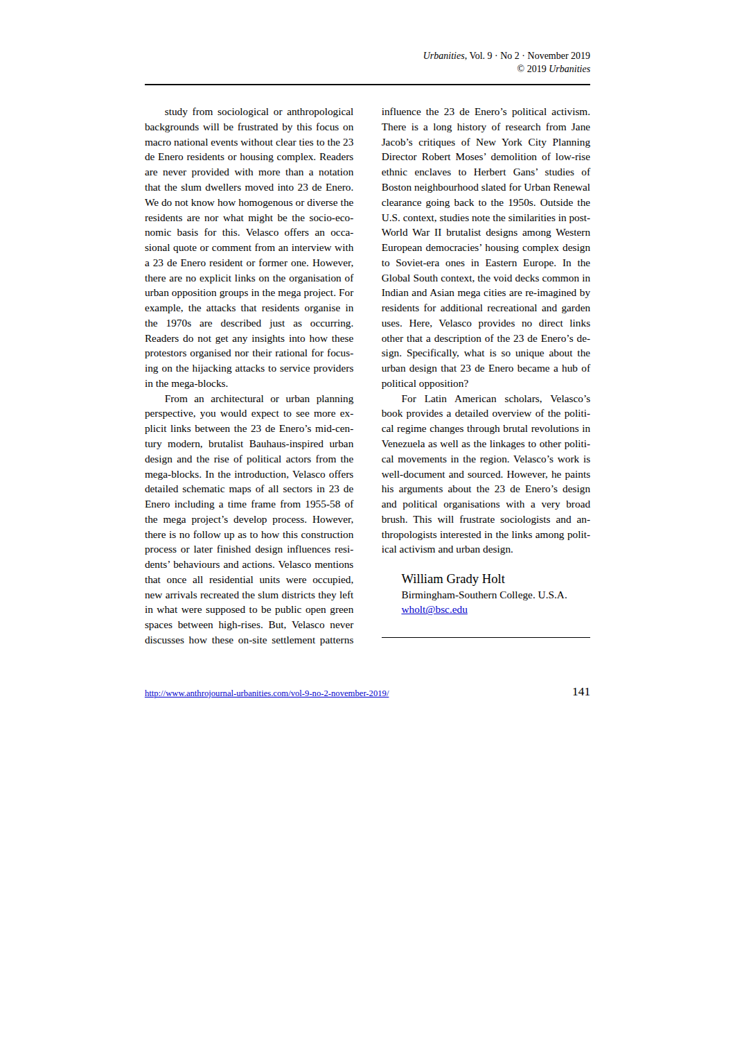Urbanities, Vol. 9 · No 2 · November 2019
© 2019 Urbanities
study from sociological or anthropological backgrounds will be frustrated by this focus on macro national events without clear ties to the 23 de Enero residents or housing complex. Readers are never provided with more than a notation that the slum dwellers moved into 23 de Enero. We do not know how homogenous or diverse the residents are nor what might be the socio-economic basis for this. Velasco offers an occasional quote or comment from an interview with a 23 de Enero resident or former one. However, there are no explicit links on the organisation of urban opposition groups in the mega project. For example, the attacks that residents organise in the 1970s are described just as occurring. Readers do not get any insights into how these protestors organised nor their rational for focusing on the hijacking attacks to service providers in the mega-blocks.
From an architectural or urban planning perspective, you would expect to see more explicit links between the 23 de Enero’s mid-century modern, brutalist Bauhaus-inspired urban design and the rise of political actors from the mega-blocks. In the introduction, Velasco offers detailed schematic maps of all sectors in 23 de Enero including a time frame from 1955-58 of the mega project’s develop process. However, there is no follow up as to how this construction process or later finished design influences residents’ behaviours and actions. Velasco mentions that once all residential units were occupied, new arrivals recreated the slum districts they left in what were supposed to be public open green spaces between high-rises. But, Velasco never discusses how these on-site settlement patterns influence the 23 de Enero’s political activism. There is a long history of research from Jane Jacob’s critiques of New York City Planning Director Robert Moses’ demolition of low-rise ethnic enclaves to Herbert Gans’ studies of Boston neighbourhood slated for Urban Renewal clearance going back to the 1950s. Outside the U.S. context, studies note the similarities in post-World War II brutalist designs among Western European democracies’ housing complex design to Soviet-era ones in Eastern Europe. In the Global South context, the void decks common in Indian and Asian mega cities are re-imagined by residents for additional recreational and garden uses. Here, Velasco provides no direct links other that a description of the 23 de Enero’s design. Specifically, what is so unique about the urban design that 23 de Enero became a hub of political opposition?
For Latin American scholars, Velasco’s book provides a detailed overview of the political regime changes through brutal revolutions in Venezuela as well as the linkages to other political movements in the region. Velasco’s work is well-document and sourced. However, he paints his arguments about the 23 de Enero’s design and political organisations with a very broad brush. This will frustrate sociologists and anthropologists interested in the links among political activism and urban design.
William Grady Holt
Birmingham-Southern College. U.S.A.
wholt@bsc.edu
http://www.anthrojournal-urbanities.com/vol-9-no-2-november-2019/ 141